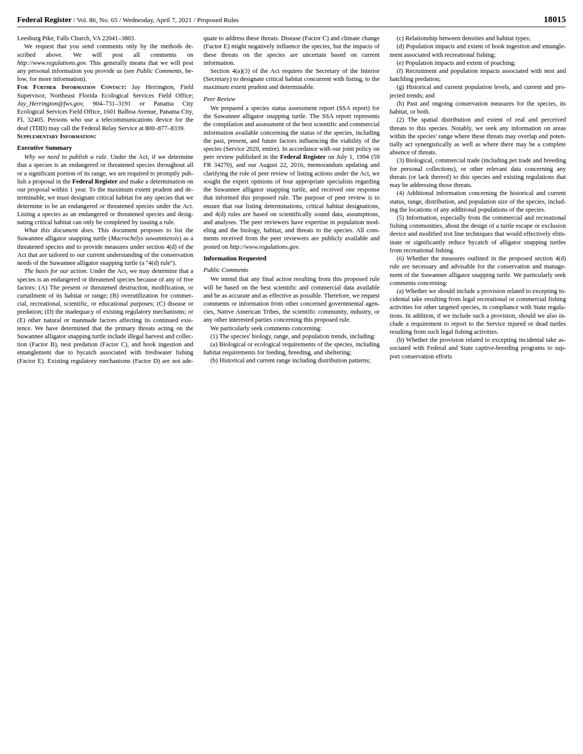Federal Register / Vol. 86, No. 65 / Wednesday, April 7, 2021 / Proposed Rules
18015
Leesburg Pike, Falls Church, VA 22041–3803.
We request that you send comments only by the methods described above. We will post all comments on http://www.regulations.gov. This generally means that we will post any personal information you provide us (see Public Comments, below, for more information).
For Further Information Contact: Jay Herrington, Field Supervisor, Northeast Florida Ecological Services Field Office; Jay_Herrington@fws.gov, 904–731–3191 or Panama City Ecological Services Field Office, 1601 Balboa Avenue, Panama City, FL 32405. Persons who use a telecommunications device for the deaf (TDD) may call the Federal Relay Service at 800–877–8339.
Supplementary Information:
Executive Summary
Why we need to publish a rule. Under the Act, if we determine that a species is an endangered or threatened species throughout all or a significant portion of its range, we are required to promptly publish a proposal in the Federal Register and make a determination on our proposal within 1 year. To the maximum extent prudent and determinable, we must designate critical habitat for any species that we determine to be an endangered or threatened species under the Act. Listing a species as an endangered or threatened species and designating critical habitat can only be completed by issuing a rule.
What this document does. This document proposes to list the Suwannee alligator snapping turtle (Macrochelys suwanniensis) as a threatened species and to provide measures under section 4(d) of the Act that are tailored to our current understanding of the conservation needs of the Suwannee alligator snapping turtle (a ''4(d) rule'').
The basis for our action. Under the Act, we may determine that a species is an endangered or threatened species because of any of five factors: (A) The present or threatened destruction, modification, or curtailment of its habitat or range; (B) overutilization for commercial, recreational, scientific, or educational purposes; (C) disease or predation; (D) the inadequacy of existing regulatory mechanisms; or (E) other natural or manmade factors affecting its continued existence. We have determined that the primary threats acting on the Suwannee alligator snapping turtle include illegal harvest and collection (Factor B), nest predation (Factor C), and hook ingestion and entanglement due to bycatch associated with freshwater fishing (Factor E). Existing regulatory mechanisms (Factor D) are not adequate to address these threats. Disease (Factor C) and climate change (Factor E) might negatively influence the species, but the impacts of these threats on the species are uncertain based on current information.
Section 4(a)(3) of the Act requires the Secretary of the Interior (Secretary) to designate critical habitat concurrent with listing, to the maximum extent prudent and determinable.
Peer Review
We prepared a species status assessment report (SSA report) for the Suwannee alligator snapping turtle. The SSA report represents the compilation and assessment of the best scientific and commercial information available concerning the status of the species, including the past, present, and future factors influencing the viability of the species (Service 2020, entire). In accordance with our joint policy on peer review published in the Federal Register on July 1, 1994 (59 FR 34270), and our August 22, 2016, memorandum updating and clarifying the role of peer review of listing actions under the Act, we sought the expert opinions of four appropriate specialists regarding the Suwannee alligator snapping turtle, and received one response that informed this proposed rule. The purpose of peer review is to ensure that our listing determinations, critical habitat designations, and 4(d) rules are based on scientifically sound data, assumptions, and analyses. The peer reviewers have expertise in population modeling and the biology, habitat, and threats to the species. All comments received from the peer reviewers are publicly available and posted on http://www.regulations.gov.
Information Requested
Public Comments
We intend that any final action resulting from this proposed rule will be based on the best scientific and commercial data available and be as accurate and as effective as possible. Therefore, we request comments or information from other concerned governmental agencies, Native American Tribes, the scientific community, industry, or any other interested parties concerning this proposed rule.
We particularly seek comments concerning:
(1) The species' biology, range, and population trends, including:
(a) Biological or ecological requirements of the species, including habitat requirements for feeding, breeding, and sheltering;
(b) Historical and current range including distribution patterns;
(c) Relationship between densities and habitat types;
(d) Population impacts and extent of hook ingestion and entanglement associated with recreational fishing;
(e) Population impacts and extent of poaching;
(f) Recruitment and population impacts associated with nest and hatchling predation;
(g) Historical and current population levels, and current and projected trends; and
(h) Past and ongoing conservation measures for the species, its habitat, or both.
(2) The spatial distribution and extent of real and perceived threats to this species. Notably, we seek any information on areas within the species' range where these threats may overlap and potentially act synergistically as well as where there may be a complete absence of threats.
(3) Biological, commercial trade (including pet trade and breeding for personal collections), or other relevant data concerning any threats (or lack thereof) to this species and existing regulations that may be addressing those threats.
(4) Additional information concerning the historical and current status, range, distribution, and population size of the species, including the locations of any additional populations of the species.
(5) Information, especially from the commercial and recreational fishing communities, about the design of a turtle escape or exclusion device and modified trot line techniques that would effectively eliminate or significantly reduce bycatch of alligator snapping turtles from recreational fishing.
(6) Whether the measures outlined in the proposed section 4(d) rule are necessary and advisable for the conservation and management of the Suwannee alligator snapping turtle. We particularly seek comments concerning:
(a) Whether we should include a provision related to excepting incidental take resulting from legal recreational or commercial fishing activities for other targeted species, in compliance with State regulations. In addition, if we include such a provision, should we also include a requirement to report to the Service injured or dead turtles resulting from such legal fishing activities.
(b) Whether the provision related to excepting incidental take associated with Federal and State captive-breeding programs to support conservation efforts